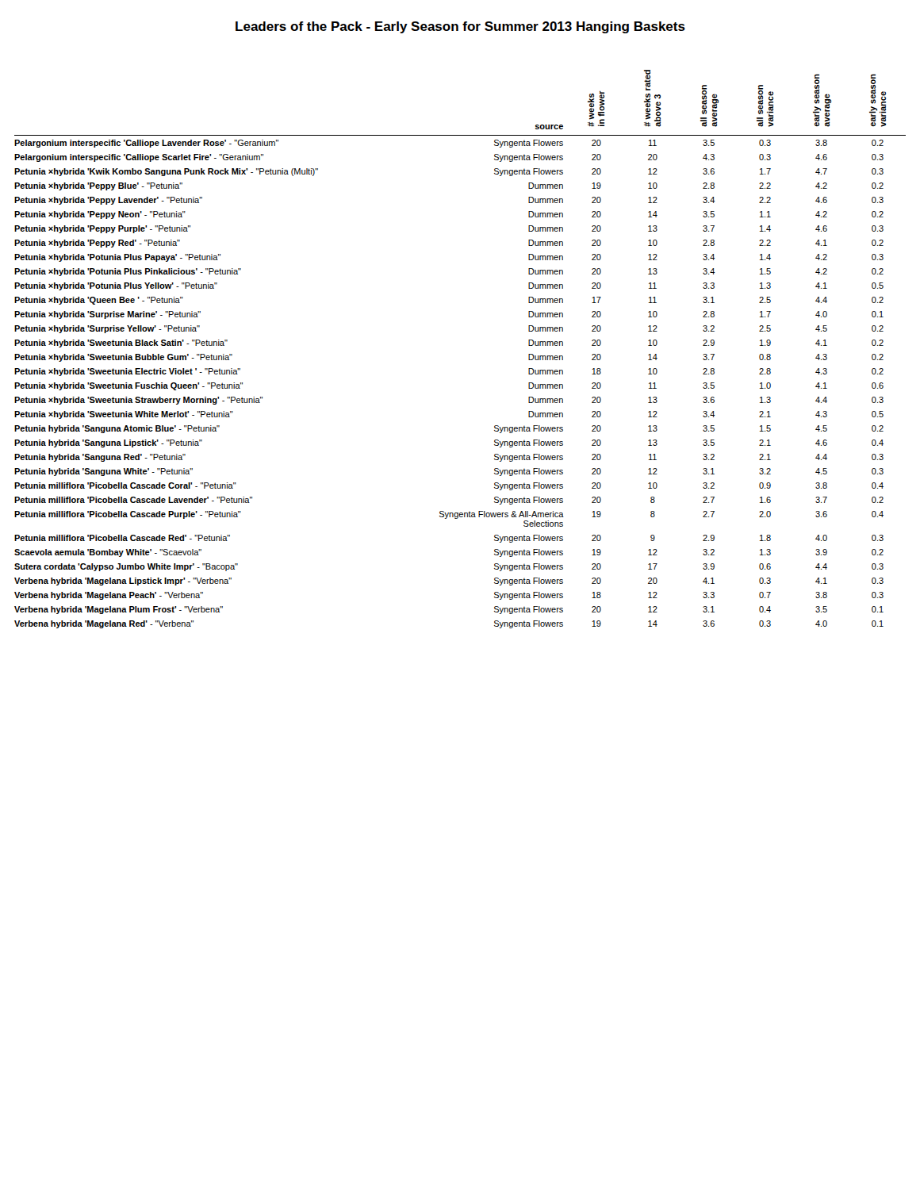Leaders of the Pack - Early Season for Summer 2013 Hanging Baskets
| | source | # weeks in flower | # weeks rated above 3 | all season average | all season variance | early season average | early season variance |
| --- | --- | --- | --- | --- | --- | --- | --- |
| Pelargonium interspecific 'Calliope Lavender Rose' - "Geranium" | Syngenta Flowers | 20 | 11 | 3.5 | 0.3 | 3.8 | 0.2 |
| Pelargonium interspecific 'Calliope Scarlet Fire' - "Geranium" | Syngenta Flowers | 20 | 20 | 4.3 | 0.3 | 4.6 | 0.3 |
| Petunia ×hybrida 'Kwik Kombo Sanguna Punk Rock Mix' - "Petunia (Multi)" | Syngenta Flowers | 20 | 12 | 3.6 | 1.7 | 4.7 | 0.3 |
| Petunia ×hybrida 'Peppy Blue' - "Petunia" | Dummen | 19 | 10 | 2.8 | 2.2 | 4.2 | 0.2 |
| Petunia ×hybrida 'Peppy Lavender' - "Petunia" | Dummen | 20 | 12 | 3.4 | 2.2 | 4.6 | 0.3 |
| Petunia ×hybrida 'Peppy Neon' - "Petunia" | Dummen | 20 | 14 | 3.5 | 1.1 | 4.2 | 0.2 |
| Petunia ×hybrida 'Peppy Purple' - "Petunia" | Dummen | 20 | 13 | 3.7 | 1.4 | 4.6 | 0.3 |
| Petunia ×hybrida 'Peppy Red' - "Petunia" | Dummen | 20 | 10 | 2.8 | 2.2 | 4.1 | 0.2 |
| Petunia ×hybrida 'Potunia Plus Papaya' - "Petunia" | Dummen | 20 | 12 | 3.4 | 1.4 | 4.2 | 0.3 |
| Petunia ×hybrida 'Potunia Plus Pinkalicious' - "Petunia" | Dummen | 20 | 13 | 3.4 | 1.5 | 4.2 | 0.2 |
| Petunia ×hybrida 'Potunia Plus Yellow' - "Petunia" | Dummen | 20 | 11 | 3.3 | 1.3 | 4.1 | 0.5 |
| Petunia ×hybrida 'Queen Bee ' - "Petunia" | Dummen | 17 | 11 | 3.1 | 2.5 | 4.4 | 0.2 |
| Petunia ×hybrida 'Surprise Marine' - "Petunia" | Dummen | 20 | 10 | 2.8 | 1.7 | 4.0 | 0.1 |
| Petunia ×hybrida 'Surprise Yellow' - "Petunia" | Dummen | 20 | 12 | 3.2 | 2.5 | 4.5 | 0.2 |
| Petunia ×hybrida 'Sweetunia Black Satin' - "Petunia" | Dummen | 20 | 10 | 2.9 | 1.9 | 4.1 | 0.2 |
| Petunia ×hybrida 'Sweetunia Bubble Gum' - "Petunia" | Dummen | 20 | 14 | 3.7 | 0.8 | 4.3 | 0.2 |
| Petunia ×hybrida 'Sweetunia Electric Violet ' - "Petunia" | Dummen | 18 | 10 | 2.8 | 2.8 | 4.3 | 0.2 |
| Petunia ×hybrida 'Sweetunia Fuschia Queen' - "Petunia" | Dummen | 20 | 11 | 3.5 | 1.0 | 4.1 | 0.6 |
| Petunia ×hybrida 'Sweetunia Strawberry Morning' - "Petunia" | Dummen | 20 | 13 | 3.6 | 1.3 | 4.4 | 0.3 |
| Petunia ×hybrida 'Sweetunia White Merlot' - "Petunia" | Dummen | 20 | 12 | 3.4 | 2.1 | 4.3 | 0.5 |
| Petunia hybrida 'Sanguna Atomic Blue' - "Petunia" | Syngenta Flowers | 20 | 13 | 3.5 | 1.5 | 4.5 | 0.2 |
| Petunia hybrida 'Sanguna Lipstick' - "Petunia" | Syngenta Flowers | 20 | 13 | 3.5 | 2.1 | 4.6 | 0.4 |
| Petunia hybrida 'Sanguna Red' - "Petunia" | Syngenta Flowers | 20 | 11 | 3.2 | 2.1 | 4.4 | 0.3 |
| Petunia hybrida 'Sanguna White' - "Petunia" | Syngenta Flowers | 20 | 12 | 3.1 | 3.2 | 4.5 | 0.3 |
| Petunia milliflora 'Picobella Cascade Coral' - "Petunia" | Syngenta Flowers | 20 | 10 | 3.2 | 0.9 | 3.8 | 0.4 |
| Petunia milliflora 'Picobella Cascade Lavender' - "Petunia" | Syngenta Flowers | 20 | 8 | 2.7 | 1.6 | 3.7 | 0.2 |
| Petunia milliflora 'Picobella Cascade Purple' - "Petunia" | Syngenta Flowers & All-America Selections | 19 | 8 | 2.7 | 2.0 | 3.6 | 0.4 |
| Petunia milliflora 'Picobella Cascade Red' - "Petunia" | Syngenta Flowers | 20 | 9 | 2.9 | 1.8 | 4.0 | 0.3 |
| Scaevola aemula 'Bombay White' - "Scaevola" | Syngenta Flowers | 19 | 12 | 3.2 | 1.3 | 3.9 | 0.2 |
| Sutera cordata 'Calypso Jumbo White Impr' - "Bacopa" | Syngenta Flowers | 20 | 17 | 3.9 | 0.6 | 4.4 | 0.3 |
| Verbena hybrida 'Magelana Lipstick Impr' - "Verbena" | Syngenta Flowers | 20 | 20 | 4.1 | 0.3 | 4.1 | 0.3 |
| Verbena hybrida 'Magelana Peach' - "Verbena" | Syngenta Flowers | 18 | 12 | 3.3 | 0.7 | 3.8 | 0.3 |
| Verbena hybrida 'Magelana Plum Frost' - "Verbena" | Syngenta Flowers | 20 | 12 | 3.1 | 0.4 | 3.5 | 0.1 |
| Verbena hybrida 'Magelana Red' - "Verbena" | Syngenta Flowers | 19 | 14 | 3.6 | 0.3 | 4.0 | 0.1 |